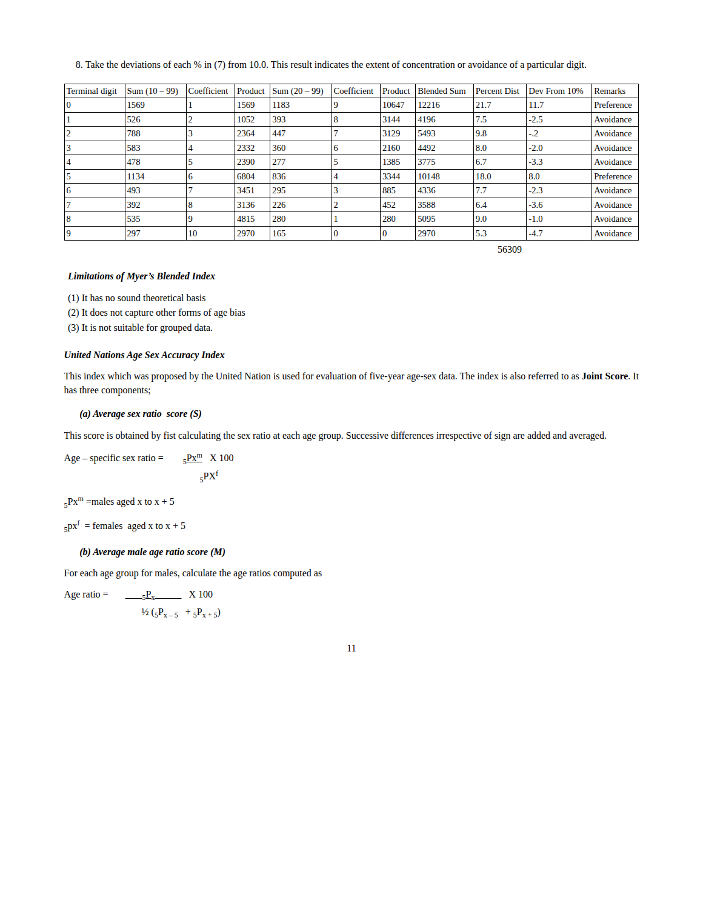Take the deviations of each % in (7) from 10.0. This result indicates the extent of concentration or avoidance of a particular digit.
| Terminal digit | Sum (10 – 99) | Coefficient | Product | Sum (20 – 99) | Coefficient | Product | Blended Sum | Percent Dist | Dev From 10% | Remarks |
| --- | --- | --- | --- | --- | --- | --- | --- | --- | --- | --- |
| 0 | 1569 | 1 | 1569 | 1183 | 9 | 10647 | 12216 | 21.7 | 11.7 | Preference |
| 1 | 526 | 2 | 1052 | 393 | 8 | 3144 | 4196 | 7.5 | -2.5 | Avoidance |
| 2 | 788 | 3 | 2364 | 447 | 7 | 3129 | 5493 | 9.8 | -.2 | Avoidance |
| 3 | 583 | 4 | 2332 | 360 | 6 | 2160 | 4492 | 8.0 | -2.0 | Avoidance |
| 4 | 478 | 5 | 2390 | 277 | 5 | 1385 | 3775 | 6.7 | -3.3 | Avoidance |
| 5 | 1134 | 6 | 6804 | 836 | 4 | 3344 | 10148 | 18.0 | 8.0 | Preference |
| 6 | 493 | 7 | 3451 | 295 | 3 | 885 | 4336 | 7.7 | -2.3 | Avoidance |
| 7 | 392 | 8 | 3136 | 226 | 2 | 452 | 3588 | 6.4 | -3.6 | Avoidance |
| 8 | 535 | 9 | 4815 | 280 | 1 | 280 | 5095 | 9.0 | -1.0 | Avoidance |
| 9 | 297 | 10 | 2970 | 165 | 0 | 0 | 2970 | 5.3 | -4.7 | Avoidance |
56309
Limitations of Myer’s Blended Index
(1) It has no sound theoretical basis
(2) It does not capture other forms of age bias
(3) It is not suitable for grouped data.
United Nations Age Sex Accuracy Index
This index which was proposed by the United Nation is used for evaluation of five-year age-sex data. The index is also referred to as Joint Score. It has three components;
(a) Average sex ratio score (S)
This score is obtained by fist calculating the sex ratio at each age group. Successive differences irrespective of sign are added and averaged.
Age – specific sex ratio = 5Pxm X 100
5PXf
5Pxm =males aged x to x + 5
5pxf = females aged x to x + 5
(b) Average male age ratio score (M)
For each age group for males, calculate the age ratios computed as
Age ratio = 5Px X 100
½ (5Px – 5 + 5Px + 5)
11